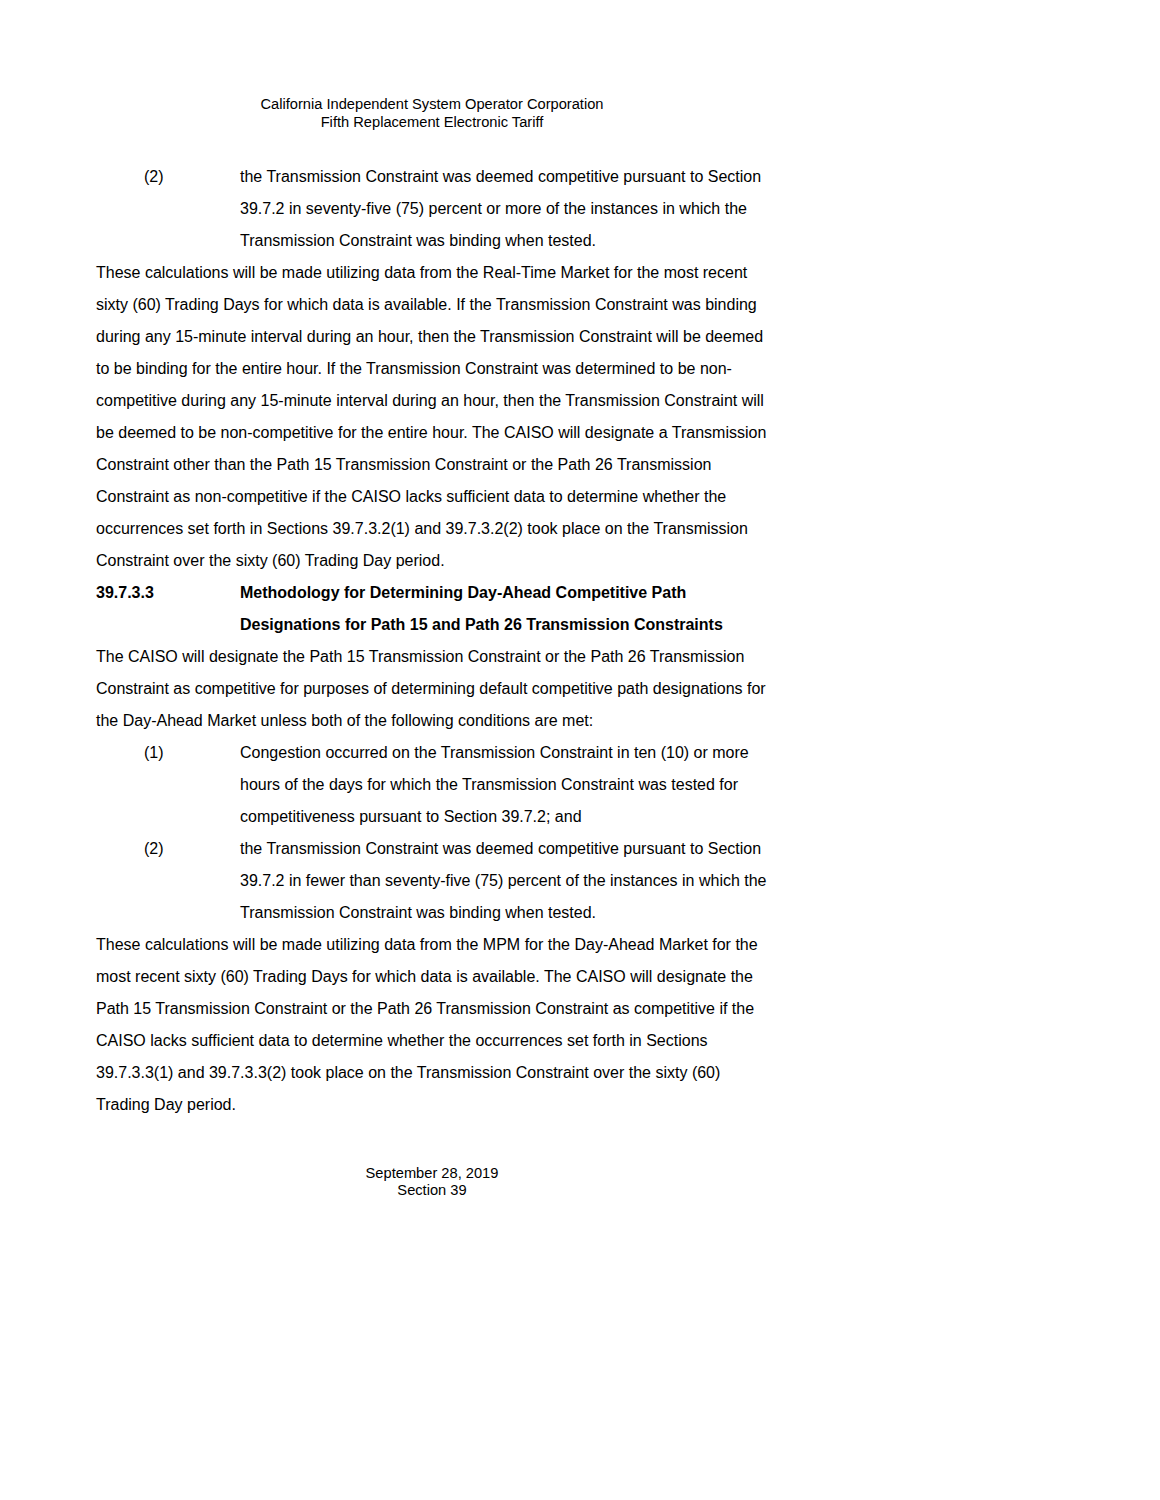California Independent System Operator Corporation
Fifth Replacement Electronic Tariff
(2)
the Transmission Constraint was deemed competitive pursuant to Section 39.7.2 in seventy-five (75) percent or more of the instances in which the Transmission Constraint was binding when tested.
These calculations will be made utilizing data from the Real-Time Market for the most recent sixty (60) Trading Days for which data is available. If the Transmission Constraint was binding during any 15-minute interval during an hour, then the Transmission Constraint will be deemed to be binding for the entire hour. If the Transmission Constraint was determined to be non-competitive during any 15-minute interval during an hour, then the Transmission Constraint will be deemed to be non-competitive for the entire hour. The CAISO will designate a Transmission Constraint other than the Path 15 Transmission Constraint or the Path 26 Transmission Constraint as non-competitive if the CAISO lacks sufficient data to determine whether the occurrences set forth in Sections 39.7.3.2(1) and 39.7.3.2(2) took place on the Transmission Constraint over the sixty (60) Trading Day period.
39.7.3.3
Methodology for Determining Day-Ahead Competitive Path Designations for Path 15 and Path 26 Transmission Constraints
The CAISO will designate the Path 15 Transmission Constraint or the Path 26 Transmission Constraint as competitive for purposes of determining default competitive path designations for the Day-Ahead Market unless both of the following conditions are met:
(1)
Congestion occurred on the Transmission Constraint in ten (10) or more hours of the days for which the Transmission Constraint was tested for competitiveness pursuant to Section 39.7.2; and
(2)
the Transmission Constraint was deemed competitive pursuant to Section 39.7.2 in fewer than seventy-five (75) percent of the instances in which the Transmission Constraint was binding when tested.
These calculations will be made utilizing data from the MPM for the Day-Ahead Market for the most recent sixty (60) Trading Days for which data is available. The CAISO will designate the Path 15 Transmission Constraint or the Path 26 Transmission Constraint as competitive if the CAISO lacks sufficient data to determine whether the occurrences set forth in Sections 39.7.3.3(1) and 39.7.3.3(2) took place on the Transmission Constraint over the sixty (60) Trading Day period.
September 28, 2019
Section 39